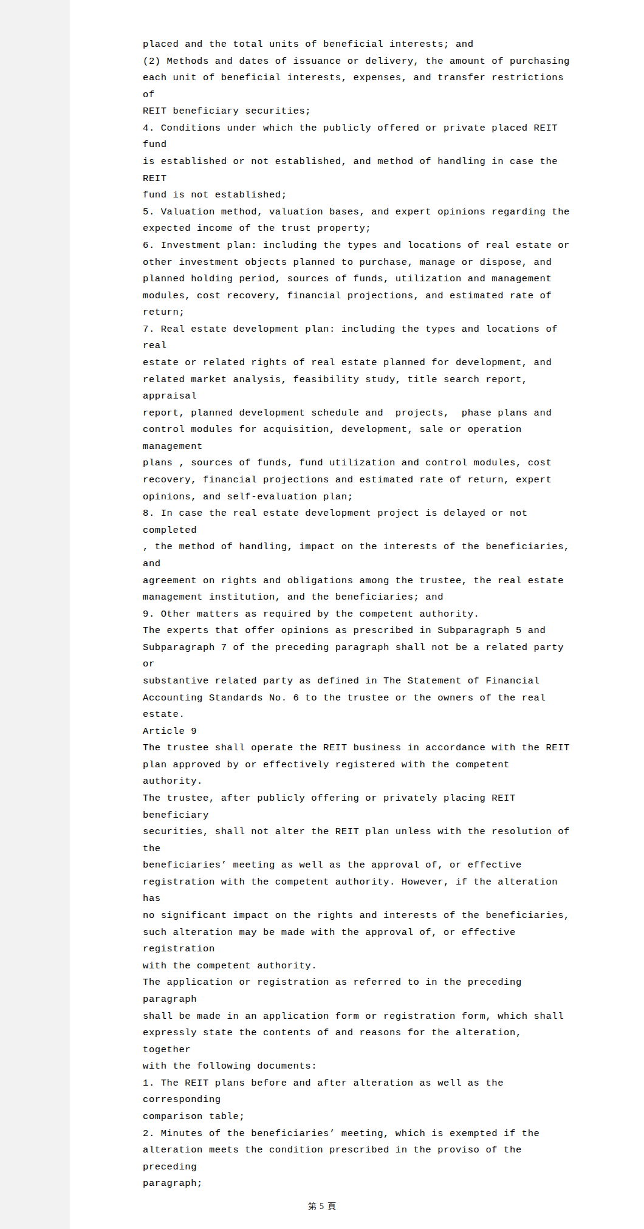placed and the total units of beneficial interests; and
(2) Methods and dates of issuance or delivery, the amount of purchasing
each unit of beneficial interests, expenses, and transfer restrictions of
REIT beneficiary securities;
4. Conditions under which the publicly offered or private placed REIT fund
is established or not established, and method of handling in case the REIT
fund is not established;
5. Valuation method, valuation bases, and expert opinions regarding the
expected income of the trust property;
6. Investment plan: including the types and locations of real estate or
other investment objects planned to purchase, manage or dispose, and
planned holding period, sources of funds, utilization and management
modules, cost recovery, financial projections, and estimated rate of
return;
7. Real estate development plan: including the types and locations of real
estate or related rights of real estate planned for development, and
related market analysis, feasibility study, title search report, appraisal
report, planned development schedule and projects, phase plans and
control modules for acquisition, development, sale or operation management
plans , sources of funds, fund utilization and control modules, cost
recovery, financial projections and estimated rate of return, expert
opinions, and self-evaluation plan;
8. In case the real estate development project is delayed or not completed
, the method of handling, impact on the interests of the beneficiaries, and
agreement on rights and obligations among the trustee, the real estate
management institution, and the beneficiaries; and
9. Other matters as required by the competent authority.
The experts that offer opinions as prescribed in Subparagraph 5 and
Subparagraph 7 of the preceding paragraph shall not be a related party or
substantive related party as defined in The Statement of Financial
Accounting Standards No. 6 to the trustee or the owners of the real estate.
Article 9
The trustee shall operate the REIT business in accordance with the REIT
plan approved by or effectively registered with the competent authority.
The trustee, after publicly offering or privately placing REIT beneficiary
securities, shall not alter the REIT plan unless with the resolution of the
beneficiaries’ meeting as well as the approval of, or effective
registration with the competent authority. However, if the alteration has
no significant impact on the rights and interests of the beneficiaries,
such alteration may be made with the approval of, or effective registration
with the competent authority.
The application or registration as referred to in the preceding paragraph
shall be made in an application form or registration form, which shall
expressly state the contents of and reasons for the alteration, together
with the following documents:
1. The REIT plans before and after alteration as well as the corresponding
comparison table;
2. Minutes of the beneficiaries’ meeting, which is exempted if the
alteration meets the condition prescribed in the proviso of the preceding
paragraph;
第 5 頁